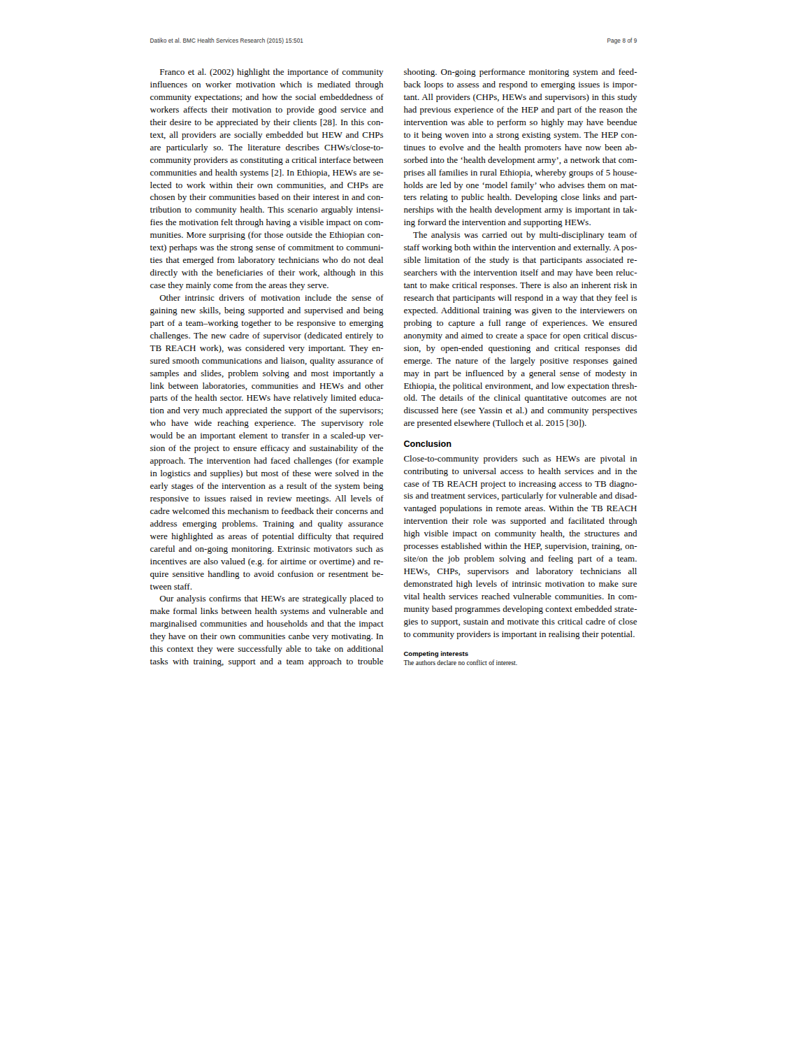Datiko et al. BMC Health Services Research (2015) 15:501
Page 8 of 9
Franco et al. (2002) highlight the importance of community influences on worker motivation which is mediated through community expectations; and how the social embeddedness of workers affects their motivation to provide good service and their desire to be appreciated by their clients [28]. In this context, all providers are socially embedded but HEW and CHPs are particularly so. The literature describes CHWs/close-to-community providers as constituting a critical interface between communities and health systems [2]. In Ethiopia, HEWs are selected to work within their own communities, and CHPs are chosen by their communities based on their interest in and contribution to community health. This scenario arguably intensifies the motivation felt through having a visible impact on communities. More surprising (for those outside the Ethiopian context) perhaps was the strong sense of commitment to communities that emerged from laboratory technicians who do not deal directly with the beneficiaries of their work, although in this case they mainly come from the areas they serve.
Other intrinsic drivers of motivation include the sense of gaining new skills, being supported and supervised and being part of a team–working together to be responsive to emerging challenges. The new cadre of supervisor (dedicated entirely to TB REACH work), was considered very important. They ensured smooth communications and liaison, quality assurance of samples and slides, problem solving and most importantly a link between laboratories, communities and HEWs and other parts of the health sector. HEWs have relatively limited education and very much appreciated the support of the supervisors; who have wide reaching experience. The supervisory role would be an important element to transfer in a scaled-up version of the project to ensure efficacy and sustainability of the approach. The intervention had faced challenges (for example in logistics and supplies) but most of these were solved in the early stages of the intervention as a result of the system being responsive to issues raised in review meetings. All levels of cadre welcomed this mechanism to feedback their concerns and address emerging problems. Training and quality assurance were highlighted as areas of potential difficulty that required careful and on-going monitoring. Extrinsic motivators such as incentives are also valued (e.g. for airtime or overtime) and require sensitive handling to avoid confusion or resentment between staff.
Our analysis confirms that HEWs are strategically placed to make formal links between health systems and vulnerable and marginalised communities and households and that the impact they have on their own communities canbe very motivating. In this context they were successfully able to take on additional tasks with training, support and a team approach to trouble shooting. On-going performance monitoring system and feedback loops to assess and respond to emerging issues is important. All providers (CHPs, HEWs and supervisors) in this study had previous experience of the HEP and part of the reason the intervention was able to perform so highly may have beendue to it being woven into a strong existing system. The HEP continues to evolve and the health promoters have now been absorbed into the ‘health development army’, a network that comprises all families in rural Ethiopia, whereby groups of 5 households are led by one ‘model family’ who advises them on matters relating to public health. Developing close links and partnerships with the health development army is important in taking forward the intervention and supporting HEWs.
The analysis was carried out by multi-disciplinary team of staff working both within the intervention and externally. A possible limitation of the study is that participants associated researchers with the intervention itself and may have been reluctant to make critical responses. There is also an inherent risk in research that participants will respond in a way that they feel is expected. Additional training was given to the interviewers on probing to capture a full range of experiences. We ensured anonymity and aimed to create a space for open critical discussion, by open-ended questioning and critical responses did emerge. The nature of the largely positive responses gained may in part be influenced by a general sense of modesty in Ethiopia, the political environment, and low expectation threshold. The details of the clinical quantitative outcomes are not discussed here (see Yassin et al.) and community perspectives are presented elsewhere (Tulloch et al. 2015 [30]).
Conclusion
Close-to-community providers such as HEWs are pivotal in contributing to universal access to health services and in the case of TB REACH project to increasing access to TB diagnosis and treatment services, particularly for vulnerable and disadvantaged populations in remote areas. Within the TB REACH intervention their role was supported and facilitated through high visible impact on community health, the structures and processes established within the HEP, supervision, training, on-site/on the job problem solving and feeling part of a team. HEWs, CHPs, supervisors and laboratory technicians all demonstrated high levels of intrinsic motivation to make sure vital health services reached vulnerable communities. In community based programmes developing context embedded strategies to support, sustain and motivate this critical cadre of close to community providers is important in realising their potential.
Competing interests
The authors declare no conflict of interest.